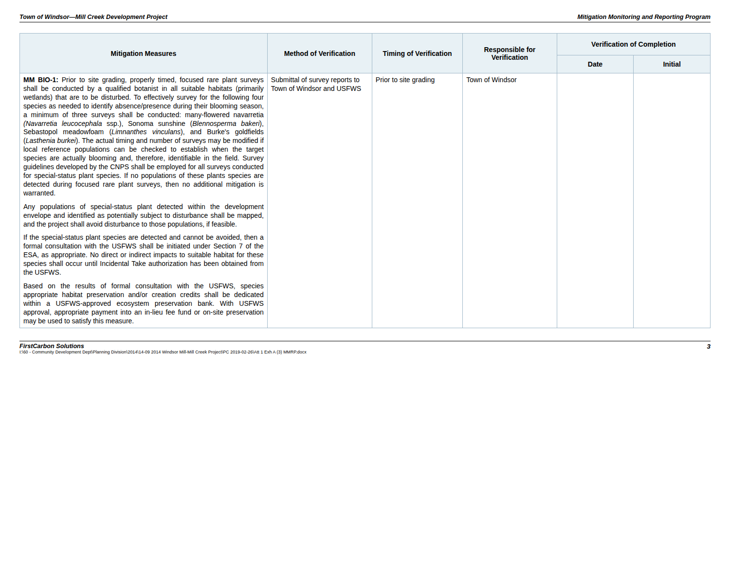Town of Windsor—Mill Creek Development Project
Mitigation Monitoring and Reporting Program
| Mitigation Measures | Method of Verification | Timing of Verification | Responsible for Verification | Verification of Completion |
| --- | --- | --- | --- | --- |
| Date | Initial |
| MM BIO-1: Prior to site grading, properly timed, focused rare plant surveys shall be conducted by a qualified botanist in all suitable habitats (primarily wetlands) that are to be disturbed. To effectively survey for the following four species as needed to identify absence/presence during their blooming season, a minimum of three surveys shall be conducted: many-flowered navarretia (Navarretia leucocephala ssp.), Sonoma sunshine ( Blennosperma bakeri ), Sebastopol meadowfoam ( Limnanthes vinculans ), and Burke's goldfields ( Lasthenia burkei ). The actual timing and number of surveys may be modified if local reference populations can be checked to establish when the target species are actually blooming and, therefore, identifiable in the field. Survey guidelines developed by the CNPS shall be employed for all surveys conducted for special-status plant species. If no populations of these plants species are detected during focused rare plant surveys, then no additional mitigation is warranted. Any populations of special-status plant detected within the development envelope and identified as potentially subject to disturbance shall be mapped, and the project shall avoid disturbance to those populations, if feasible. If the special-status plant species are detected and cannot be avoided, then a formal consultation with the USFWS shall be initiated under Section 7 of the ESA, as appropriate. No direct or indirect impacts to suitable habitat for these species shall occur until Incidental Take authorization has been obtained from the USFWS. Based on the results of formal consultation with the USFWS, species appropriate habitat preservation and/or creation credits shall be dedicated within a USFWS-approved ecosystem preservation bank. With USFWS approval, appropriate payment into an in-lieu fee fund or on-site preservation may be used to satisfy this measure. | Submittal of survey reports to Town of Windsor and USFWS | Prior to site grading | Town of Windsor | | |
FirstCarbon Solutions
I:\60 - Community Development Dept\Planning Division\2014\14-09 2014 Windsor Mill-Mill Creek Project\PC 2019-02-26\Att 1 Exh A (3) MMRP.docx
3